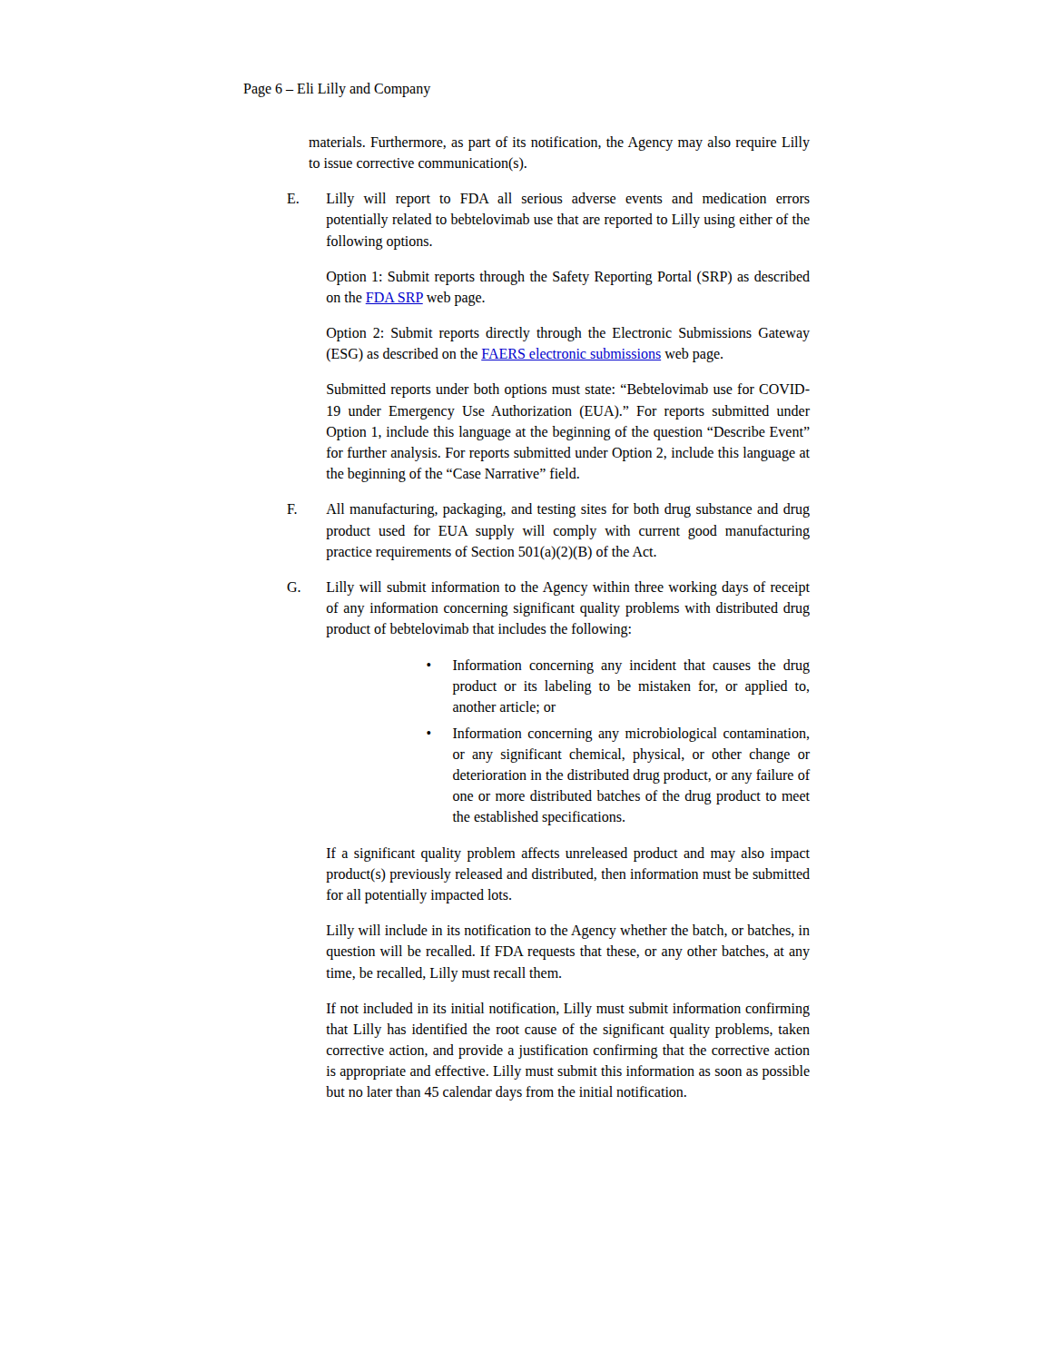Page 6 – Eli Lilly and Company
materials. Furthermore, as part of its notification, the Agency may also require Lilly to issue corrective communication(s).
E.
Lilly will report to FDA all serious adverse events and medication errors potentially related to bebtelovimab use that are reported to Lilly using either of the following options.
Option 1: Submit reports through the Safety Reporting Portal (SRP) as described on the FDA SRP web page.
Option 2: Submit reports directly through the Electronic Submissions Gateway (ESG) as described on the FAERS electronic submissions web page.
Submitted reports under both options must state: “Bebtelovimab use for COVID-19 under Emergency Use Authorization (EUA).” For reports submitted under Option 1, include this language at the beginning of the question “Describe Event” for further analysis. For reports submitted under Option 2, include this language at the beginning of the “Case Narrative” field.
F.
All manufacturing, packaging, and testing sites for both drug substance and drug product used for EUA supply will comply with current good manufacturing practice requirements of Section 501(a)(2)(B) of the Act.
G.
Lilly will submit information to the Agency within three working days of receipt of any information concerning significant quality problems with distributed drug product of bebtelovimab that includes the following:
Information concerning any incident that causes the drug product or its labeling to be mistaken for, or applied to, another article; or
Information concerning any microbiological contamination, or any significant chemical, physical, or other change or deterioration in the distributed drug product, or any failure of one or more distributed batches of the drug product to meet the established specifications.
If a significant quality problem affects unreleased product and may also impact product(s) previously released and distributed, then information must be submitted for all potentially impacted lots.
Lilly will include in its notification to the Agency whether the batch, or batches, in question will be recalled. If FDA requests that these, or any other batches, at any time, be recalled, Lilly must recall them.
If not included in its initial notification, Lilly must submit information confirming that Lilly has identified the root cause of the significant quality problems, taken corrective action, and provide a justification confirming that the corrective action is appropriate and effective. Lilly must submit this information as soon as possible but no later than 45 calendar days from the initial notification.